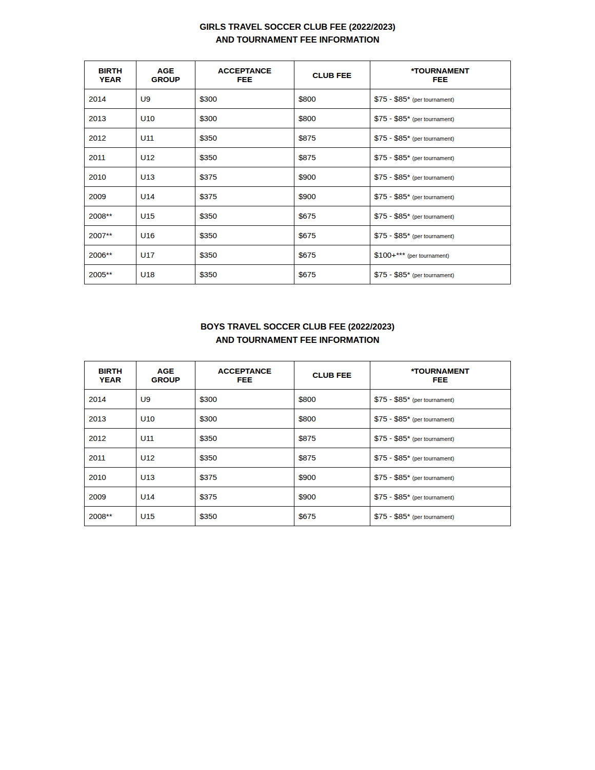GIRLS TRAVEL SOCCER CLUB FEE (2022/2023)
AND TOURNAMENT FEE INFORMATION
| BIRTH YEAR | AGE GROUP | ACCEPTANCE FEE | CLUB FEE | *TOURNAMENT FEE |
| --- | --- | --- | --- | --- |
| 2014 | U9 | $300 | $800 | $75 - $85* (per tournament) |
| 2013 | U10 | $300 | $800 | $75 - $85* (per tournament) |
| 2012 | U11 | $350 | $875 | $75 - $85* (per tournament) |
| 2011 | U12 | $350 | $875 | $75 - $85* (per tournament) |
| 2010 | U13 | $375 | $900 | $75 - $85* (per tournament) |
| 2009 | U14 | $375 | $900 | $75 - $85* (per tournament) |
| 2008** | U15 | $350 | $675 | $75 - $85* (per tournament) |
| 2007** | U16 | $350 | $675 | $75 - $85* (per tournament) |
| 2006** | U17 | $350 | $675 | $100+*** (per tournament) |
| 2005** | U18 | $350 | $675 | $75 - $85* (per tournament) |
BOYS TRAVEL SOCCER CLUB FEE (2022/2023)
AND TOURNAMENT FEE INFORMATION
| BIRTH YEAR | AGE GROUP | ACCEPTANCE FEE | CLUB FEE | *TOURNAMENT FEE |
| --- | --- | --- | --- | --- |
| 2014 | U9 | $300 | $800 | $75 - $85* (per tournament) |
| 2013 | U10 | $300 | $800 | $75 - $85* (per tournament) |
| 2012 | U11 | $350 | $875 | $75 - $85* (per tournament) |
| 2011 | U12 | $350 | $875 | $75 - $85* (per tournament) |
| 2010 | U13 | $375 | $900 | $75 - $85* (per tournament) |
| 2009 | U14 | $375 | $900 | $75 - $85* (per tournament) |
| 2008** | U15 | $350 | $675 | $75 - $85* (per tournament) |